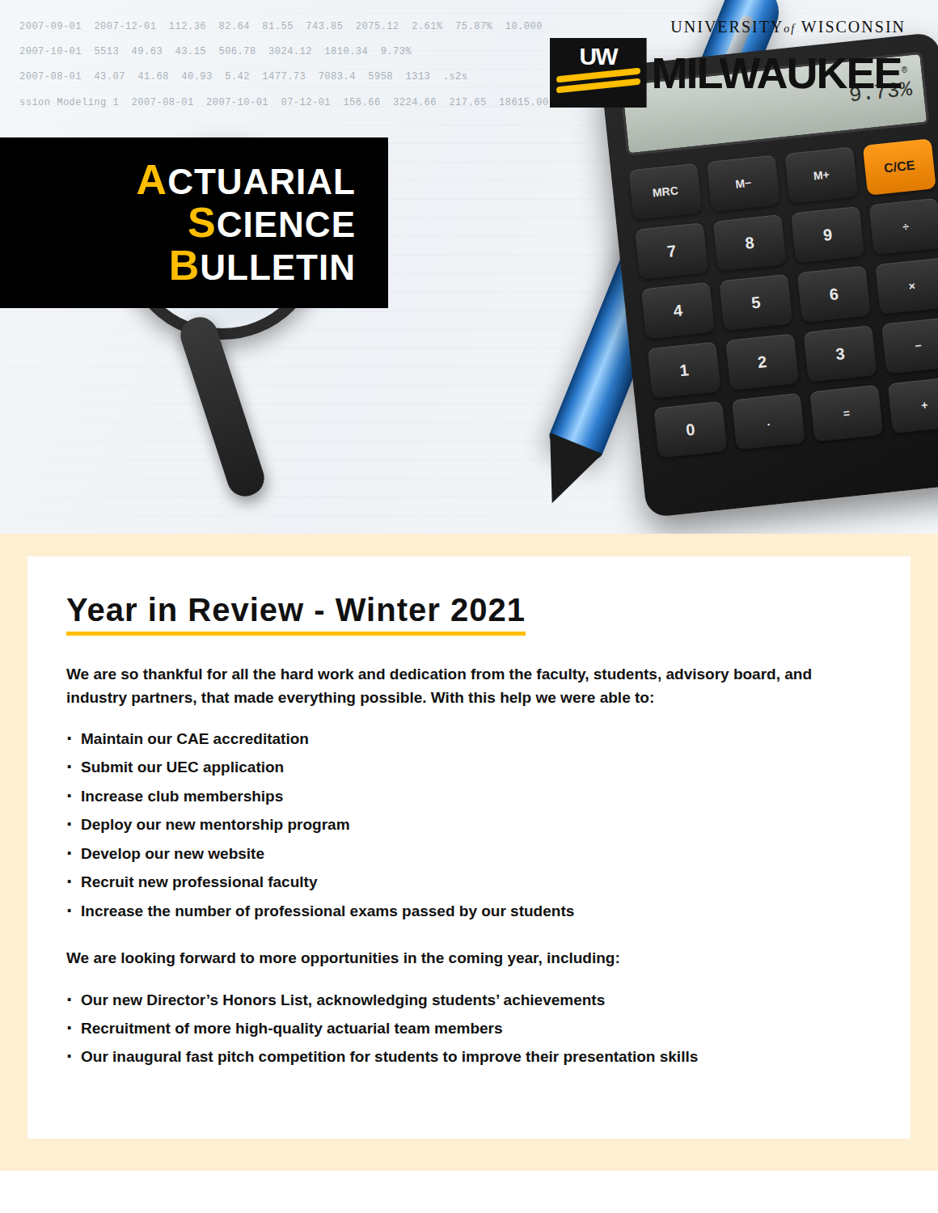9.73%
MRC
M−
M+
C/CE
7
8
9
÷
4
5
6
×
1
2
3
−
0
.
=
+
UNIVERSITYof WISCONSIN
UW
MILWAUKEE®
ACTUARIAL SCIENCE BULLETIN
Year in Review - Winter 2021
We are so thankful for all the hard work and dedication from the faculty, students, advisory board, and industry partners, that made everything possible. With this help we were able to:
Maintain our CAE accreditation
Submit our UEC application
Increase club memberships
Deploy our new mentorship program
Develop our new website
Recruit new professional faculty
Increase the number of professional exams passed by our students
We are looking forward to more opportunities in the coming year, including:
Our new Director’s Honors List, acknowledging students’ achievements
Recruitment of more high-quality actuarial team members
Our inaugural fast pitch competition for students to improve their presentation skills